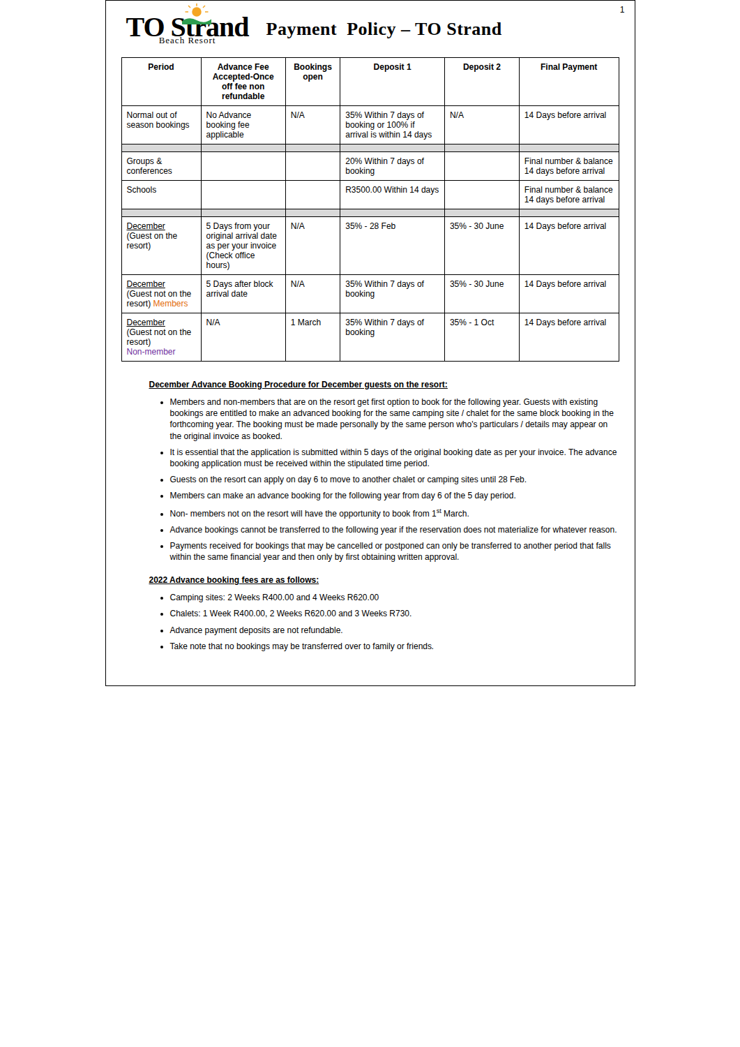1
TO Strand
Beach Resort
Payment Policy – TO Strand
| Period | Advance Fee Accepted-Once off fee non refundable | Bookings open | Deposit 1 | Deposit 2 | Final Payment |
| --- | --- | --- | --- | --- | --- |
| Normal out of season bookings | No Advance booking fee applicable | N/A | 35% Within 7 days of booking or 100% if arrival is within 14 days | N/A | 14 Days before arrival |
| Groups & conferences | | | 20% Within 7 days of booking | | Final number & balance 14 days before arrival |
| Schools | | | R3500.00 Within 14 days | | Final number & balance 14 days before arrival |
| December (Guest on the resort) | 5 Days from your original arrival date as per your invoice (Check office hours) | N/A | 35% - 28 Feb | 35% - 30 June | 14 Days before arrival |
| December (Guest not on the resort) Members | 5 Days after block arrival date | N/A | 35% Within 7 days of booking | 35% - 30 June | 14 Days before arrival |
| December (Guest not on the resort) Non-member | N/A | 1 March | 35% Within 7 days of booking | 35% - 1 Oct | 14 Days before arrival |
December Advance Booking Procedure for December guests on the resort:
Members and non-members that are on the resort get first option to book for the following year. Guests with existing bookings are entitled to make an advanced booking for the same camping site / chalet for the same block booking in the forthcoming year. The booking must be made personally by the same person who's particulars / details may appear on the original invoice as booked.
It is essential that the application is submitted within 5 days of the original booking date as per your invoice. The advance booking application must be received within the stipulated time period.
Guests on the resort can apply on day 6 to move to another chalet or camping sites until 28 Feb.
Members can make an advance booking for the following year from day 6 of the 5 day period.
Non- members not on the resort will have the opportunity to book from 1st March.
Advance bookings cannot be transferred to the following year if the reservation does not materialize for whatever reason.
Payments received for bookings that may be cancelled or postponed can only be transferred to another period that falls within the same financial year and then only by first obtaining written approval.
2022 Advance booking fees are as follows:
Camping sites: 2 Weeks R400.00 and 4 Weeks R620.00
Chalets: 1 Week R400.00, 2 Weeks R620.00 and 3 Weeks R730.
Advance payment deposits are not refundable.
Take note that no bookings may be transferred over to family or friends.